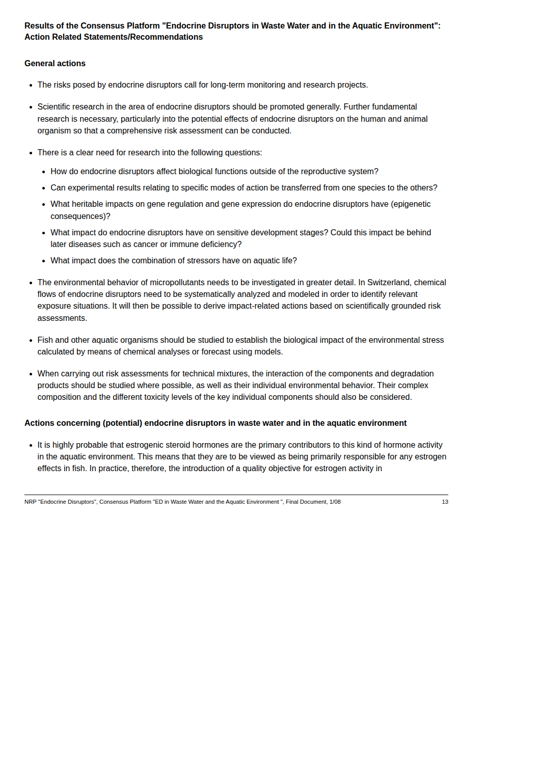Results of the Consensus Platform "Endocrine Disruptors in Waste Water and in the Aquatic Environment":
Action Related Statements/Recommendations
General actions
The risks posed by endocrine disruptors call for long-term monitoring and research projects.
Scientific research in the area of endocrine disruptors should be promoted generally. Further fundamental research is necessary, particularly into the potential effects of endocrine disruptors on the human and animal organism so that a comprehensive risk assessment can be conducted.
There is a clear need for research into the following questions:
How do endocrine disruptors affect biological functions outside of the reproductive system?
Can experimental results relating to specific modes of action be transferred from one species to the others?
What heritable impacts on gene regulation and gene expression do endocrine disruptors have (epigenetic consequences)?
What impact do endocrine disruptors have on sensitive development stages? Could this impact be behind later diseases such as cancer or immune deficiency?
What impact does the combination of stressors have on aquatic life?
The environmental behavior of micropollutants needs to be investigated in greater detail. In Switzerland, chemical flows of endocrine disruptors need to be systematically analyzed and modeled in order to identify relevant exposure situations. It will then be possible to derive impact-related actions based on scientifically grounded risk assessments.
Fish and other aquatic organisms should be studied to establish the biological impact of the environmental stress calculated by means of chemical analyses or forecast using models.
When carrying out risk assessments for technical mixtures, the interaction of the components and degradation products should be studied where possible, as well as their individual environmental behavior. Their complex composition and the different toxicity levels of the key individual components should also be considered.
Actions concerning (potential) endocrine disruptors in waste water and in the aquatic environment
It is highly probable that estrogenic steroid hormones are the primary contributors to this kind of hormone activity in the aquatic environment. This means that they are to be viewed as being primarily responsible for any estrogen effects in fish. In practice, therefore, the introduction of a quality objective for estrogen activity in
NRP "Endocrine Disruptors", Consensus Platform "ED in Waste Water and the Aquatic Environment ", Final Document, 1/08 13